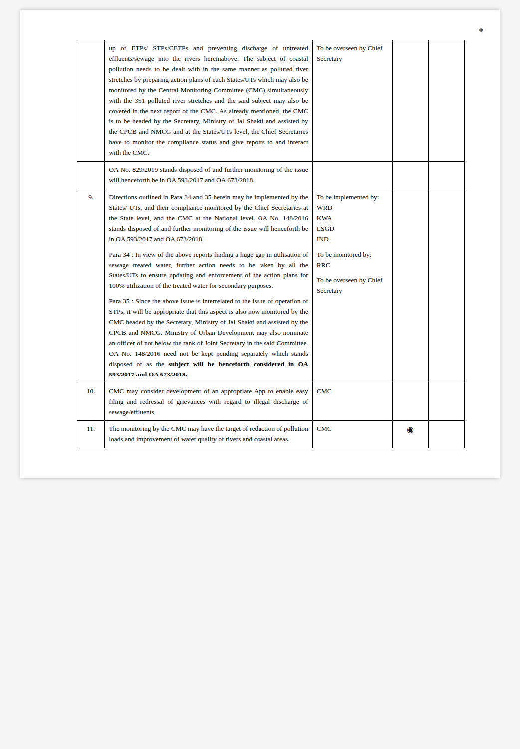✦
| | | up of ETPs/ STPs/CETPs and preventing discharge of untreated effluents/sewage into the rivers hereinabove. The subject of coastal pollution needs to be dealt with in the same manner as polluted river stretches by preparing action plans of each States/UTs which may also be monitored by the Central Monitoring Committee (CMC) simultaneously with the 351 polluted river stretches and the said subject may also be covered in the next report of the CMC. As already mentioned, the CMC is to be headed by the Secretary, Ministry of Jal Shakti and assisted by the CPCB and NMCG and at the States/UTs level, the Chief Secretaries have to monitor the compliance status and give reports to and interact with the CMC. | To be overseen by Chief Secretary | | |
| | | OA No. 829/2019 stands disposed of and further monitoring of the issue will henceforth be in OA 593/2017 and OA 673/2018. | | | |
| | 9. | Directions outlined in Para 34 and 35 herein may be implemented by the States/ UTs, and their compliance monitored by the Chief Secretaries at the State level, and the CMC at the National level. OA No. 148/2016 stands disposed of and further monitoring of the issue will henceforth be in OA 593/2017 and OA 673/2018. Para 34 : In view of the above reports finding a huge gap in utilisation of sewage treated water, further action needs to be taken by all the States/UTs to ensure updating and enforcement of the action plans for 100% utilization of the treated water for secondary purposes. Para 35 : Since the above issue is interrelated to the issue of operation of STPs, it will be appropriate that this aspect is also now monitored by the CMC headed by the Secretary, Ministry of Jal Shakti and assisted by the CPCB and NMCG. Ministry of Urban Development may also nominate an officer of not below the rank of Joint Secretary in the said Committee. OA No. 148/2016 need not be kept pending separately which stands disposed of as the subject will be henceforth considered in OA 593/2017 and OA 673/2018. | To be implemented by: WRD KWA LSGD IND To be monitored by: RRC To be overseen by Chief Secretary | | |
| | 10. | CMC may consider development of an appropriate App to enable easy filing and redressal of grievances with regard to illegal discharge of sewage/effluents. | CMC | | |
| | 11. | The monitoring by the CMC may have the target of reduction of pollution loads and improvement of water quality of rivers and coastal areas. | CMC | ◉ | |